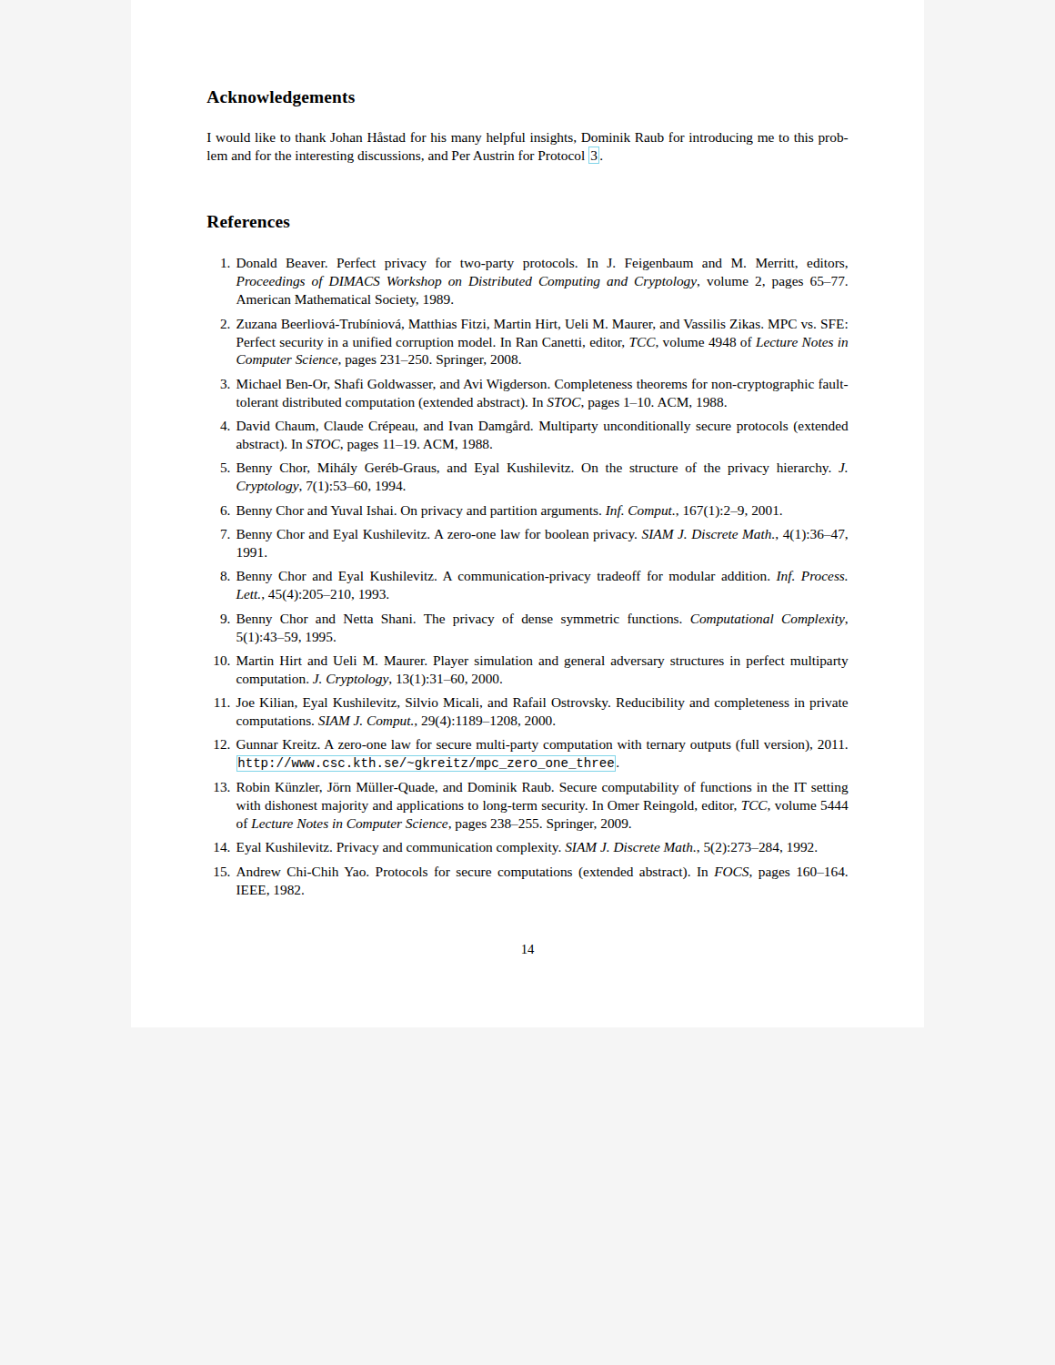Acknowledgements
I would like to thank Johan Håstad for his many helpful insights, Dominik Raub for introducing me to this problem and for the interesting discussions, and Per Austrin for Protocol 3.
References
Donald Beaver. Perfect privacy for two-party protocols. In J. Feigenbaum and M. Merritt, editors, Proceedings of DIMACS Workshop on Distributed Computing and Cryptology, volume 2, pages 65–77. American Mathematical Society, 1989.
Zuzana Beerliová-Trubíniová, Matthias Fitzi, Martin Hirt, Ueli M. Maurer, and Vassilis Zikas. MPC vs. SFE: Perfect security in a unified corruption model. In Ran Canetti, editor, TCC, volume 4948 of Lecture Notes in Computer Science, pages 231–250. Springer, 2008.
Michael Ben-Or, Shafi Goldwasser, and Avi Wigderson. Completeness theorems for non-cryptographic fault-tolerant distributed computation (extended abstract). In STOC, pages 1–10. ACM, 1988.
David Chaum, Claude Crépeau, and Ivan Damgård. Multiparty unconditionally secure protocols (extended abstract). In STOC, pages 11–19. ACM, 1988.
Benny Chor, Mihály Geréb-Graus, and Eyal Kushilevitz. On the structure of the privacy hierarchy. J. Cryptology, 7(1):53–60, 1994.
Benny Chor and Yuval Ishai. On privacy and partition arguments. Inf. Comput., 167(1):2–9, 2001.
Benny Chor and Eyal Kushilevitz. A zero-one law for boolean privacy. SIAM J. Discrete Math., 4(1):36–47, 1991.
Benny Chor and Eyal Kushilevitz. A communication-privacy tradeoff for modular addition. Inf. Process. Lett., 45(4):205–210, 1993.
Benny Chor and Netta Shani. The privacy of dense symmetric functions. Computational Complexity, 5(1):43–59, 1995.
Martin Hirt and Ueli M. Maurer. Player simulation and general adversary structures in perfect multiparty computation. J. Cryptology, 13(1):31–60, 2000.
Joe Kilian, Eyal Kushilevitz, Silvio Micali, and Rafail Ostrovsky. Reducibility and completeness in private computations. SIAM J. Comput., 29(4):1189–1208, 2000.
Gunnar Kreitz. A zero-one law for secure multi-party computation with ternary outputs (full version), 2011. http://www.csc.kth.se/~gkreitz/mpc_zero_one_three.
Robin Künzler, Jörn Müller-Quade, and Dominik Raub. Secure computability of functions in the IT setting with dishonest majority and applications to long-term security. In Omer Reingold, editor, TCC, volume 5444 of Lecture Notes in Computer Science, pages 238–255. Springer, 2009.
Eyal Kushilevitz. Privacy and communication complexity. SIAM J. Discrete Math., 5(2):273–284, 1992.
Andrew Chi-Chih Yao. Protocols for secure computations (extended abstract). In FOCS, pages 160–164. IEEE, 1982.
14